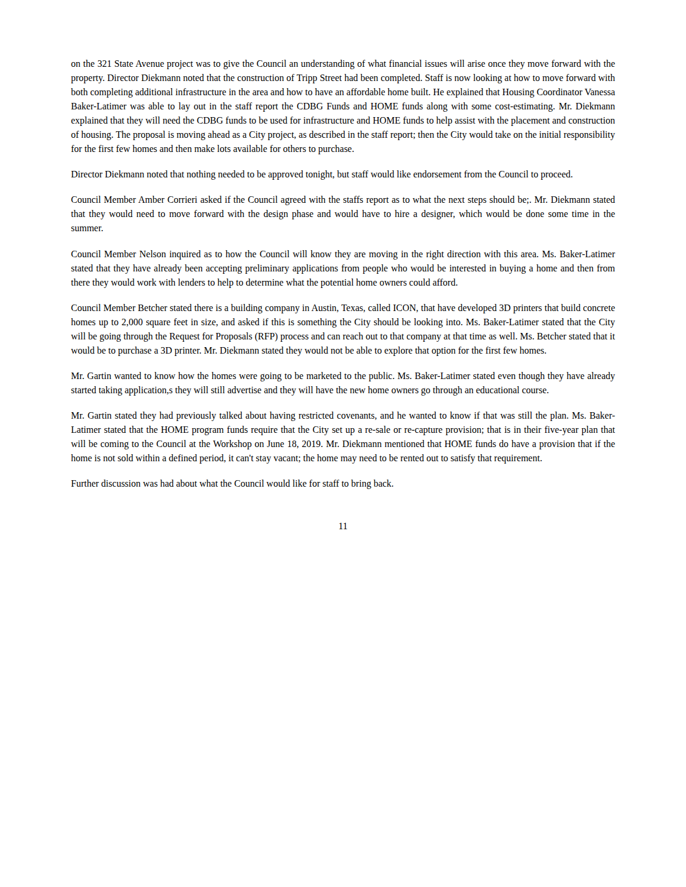on the 321 State Avenue project was to give the Council an understanding of what financial issues will arise once they move forward with the property. Director Diekmann noted that the construction of Tripp Street had been completed. Staff is now looking at how to move forward with both completing additional infrastructure in the area and how to have an affordable home built. He explained that Housing Coordinator Vanessa Baker-Latimer was able to lay out in the staff report the CDBG Funds and HOME funds along with some cost-estimating. Mr. Diekmann explained that they will need the CDBG funds to be used for infrastructure and HOME funds to help assist with the placement and construction of housing. The proposal is moving ahead as a City project, as described in the staff report; then the City would take on the initial responsibility for the first few homes and then make lots available for others to purchase.
Director Diekmann noted that nothing needed to be approved tonight, but staff would like endorsement from the Council to proceed.
Council Member Amber Corrieri asked if the Council agreed with the staffs report as to what the next steps should be;. Mr. Diekmann stated that they would need to move forward with the design phase and would have to hire a designer, which would be done some time in the summer.
Council Member Nelson inquired as to how the Council will know they are moving in the right direction with this area. Ms. Baker-Latimer stated that they have already been accepting preliminary applications from people who would be interested in buying a home and then from there they would work with lenders to help to determine what the potential home owners could afford.
Council Member Betcher stated there is a building company in Austin, Texas, called ICON, that have developed 3D printers that build concrete homes up to 2,000 square feet in size, and asked if this is something the City should be looking into. Ms. Baker-Latimer stated that the City will be going through the Request for Proposals (RFP) process and can reach out to that company at that time as well. Ms. Betcher stated that it would be to purchase a 3D printer. Mr. Diekmann stated they would not be able to explore that option for the first few homes.
Mr. Gartin wanted to know how the homes were going to be marketed to the public. Ms. Baker-Latimer stated even though they have already started taking application,s they will still advertise and they will have the new home owners go through an educational course.
Mr. Gartin stated they had previously talked about having restricted covenants, and he wanted to know if that was still the plan. Ms. Baker-Latimer stated that the HOME program funds require that the City set up a re-sale or re-capture provision; that is in their five-year plan that will be coming to the Council at the Workshop on June 18, 2019. Mr. Diekmann mentioned that HOME funds do have a provision that if the home is not sold within a defined period, it can't stay vacant; the home may need to be rented out to satisfy that requirement.
Further discussion was had about what the Council would like for staff to bring back.
11